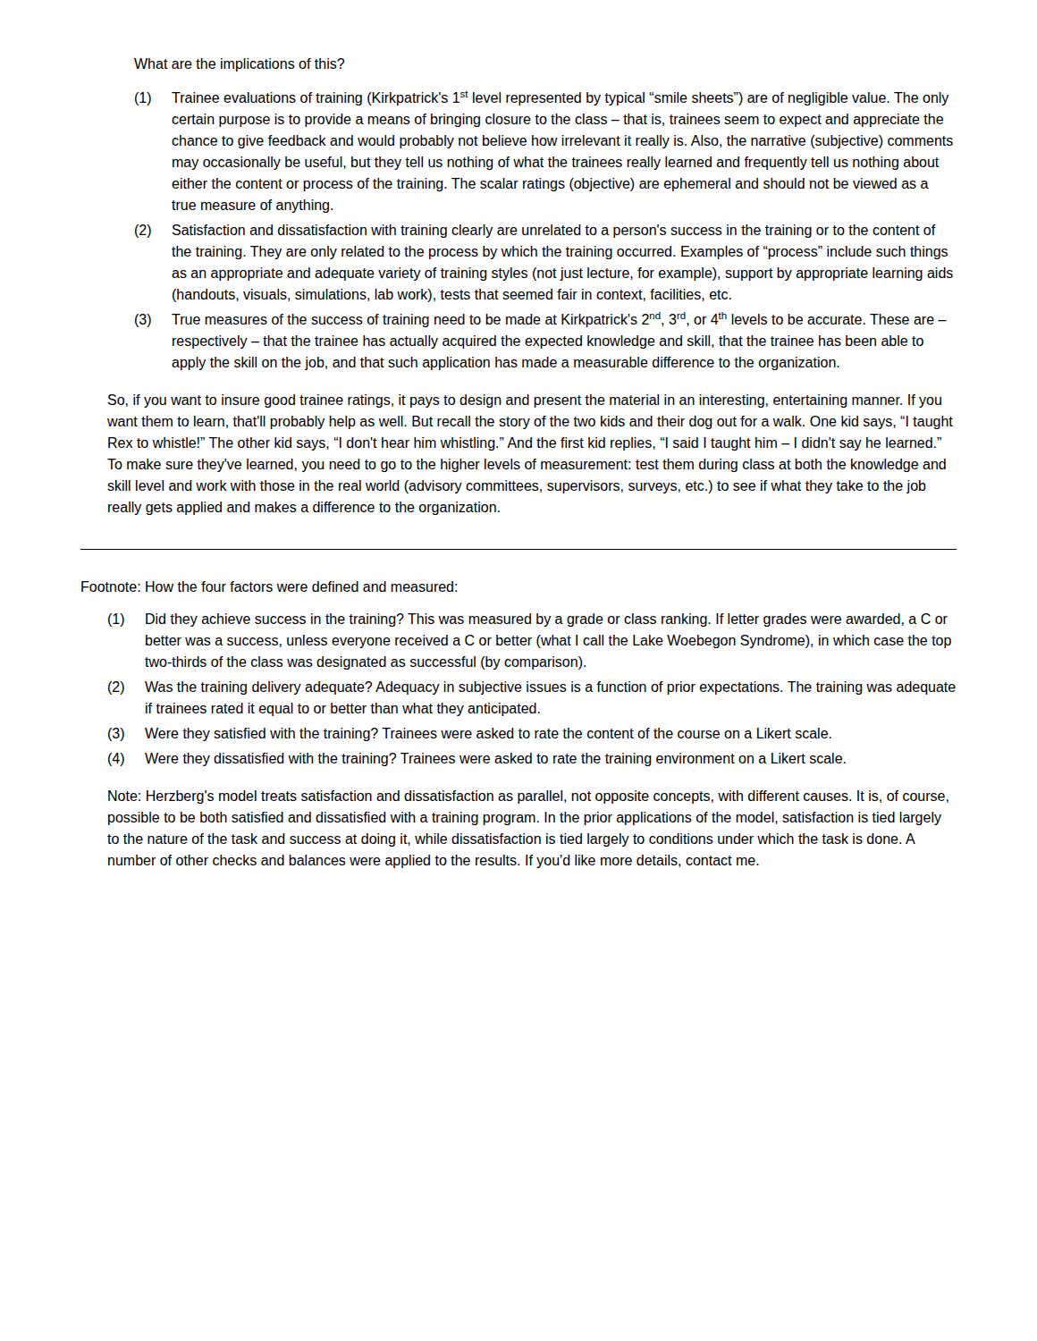What are the implications of this?
Trainee evaluations of training (Kirkpatrick's 1st level represented by typical “smile sheets”) are of negligible value. The only certain purpose is to provide a means of bringing closure to the class – that is, trainees seem to expect and appreciate the chance to give feedback and would probably not believe how irrelevant it really is. Also, the narrative (subjective) comments may occasionally be useful, but they tell us nothing of what the trainees really learned and frequently tell us nothing about either the content or process of the training. The scalar ratings (objective) are ephemeral and should not be viewed as a true measure of anything.
Satisfaction and dissatisfaction with training clearly are unrelated to a person's success in the training or to the content of the training. They are only related to the process by which the training occurred. Examples of “process” include such things as an appropriate and adequate variety of training styles (not just lecture, for example), support by appropriate learning aids (handouts, visuals, simulations, lab work), tests that seemed fair in context, facilities, etc.
True measures of the success of training need to be made at Kirkpatrick's 2nd, 3rd, or 4th levels to be accurate. These are – respectively – that the trainee has actually acquired the expected knowledge and skill, that the trainee has been able to apply the skill on the job, and that such application has made a measurable difference to the organization.
So, if you want to insure good trainee ratings, it pays to design and present the material in an interesting, entertaining manner. If you want them to learn, that'll probably help as well. But recall the story of the two kids and their dog out for a walk. One kid says, “I taught Rex to whistle!” The other kid says, “I don't hear him whistling.” And the first kid replies, “I said I taught him – I didn't say he learned.” To make sure they've learned, you need to go to the higher levels of measurement: test them during class at both the knowledge and skill level and work with those in the real world (advisory committees, supervisors, surveys, etc.) to see if what they take to the job really gets applied and makes a difference to the organization.
Footnote: How the four factors were defined and measured:
Did they achieve success in the training? This was measured by a grade or class ranking. If letter grades were awarded, a C or better was a success, unless everyone received a C or better (what I call the Lake Woebegon Syndrome), in which case the top two-thirds of the class was designated as successful (by comparison).
Was the training delivery adequate? Adequacy in subjective issues is a function of prior expectations. The training was adequate if trainees rated it equal to or better than what they anticipated.
Were they satisfied with the training? Trainees were asked to rate the content of the course on a Likert scale.
Were they dissatisfied with the training? Trainees were asked to rate the training environment on a Likert scale.
Note: Herzberg's model treats satisfaction and dissatisfaction as parallel, not opposite concepts, with different causes. It is, of course, possible to be both satisfied and dissatisfied with a training program. In the prior applications of the model, satisfaction is tied largely to the nature of the task and success at doing it, while dissatisfaction is tied largely to conditions under which the task is done. A number of other checks and balances were applied to the results. If you'd like more details, contact me.